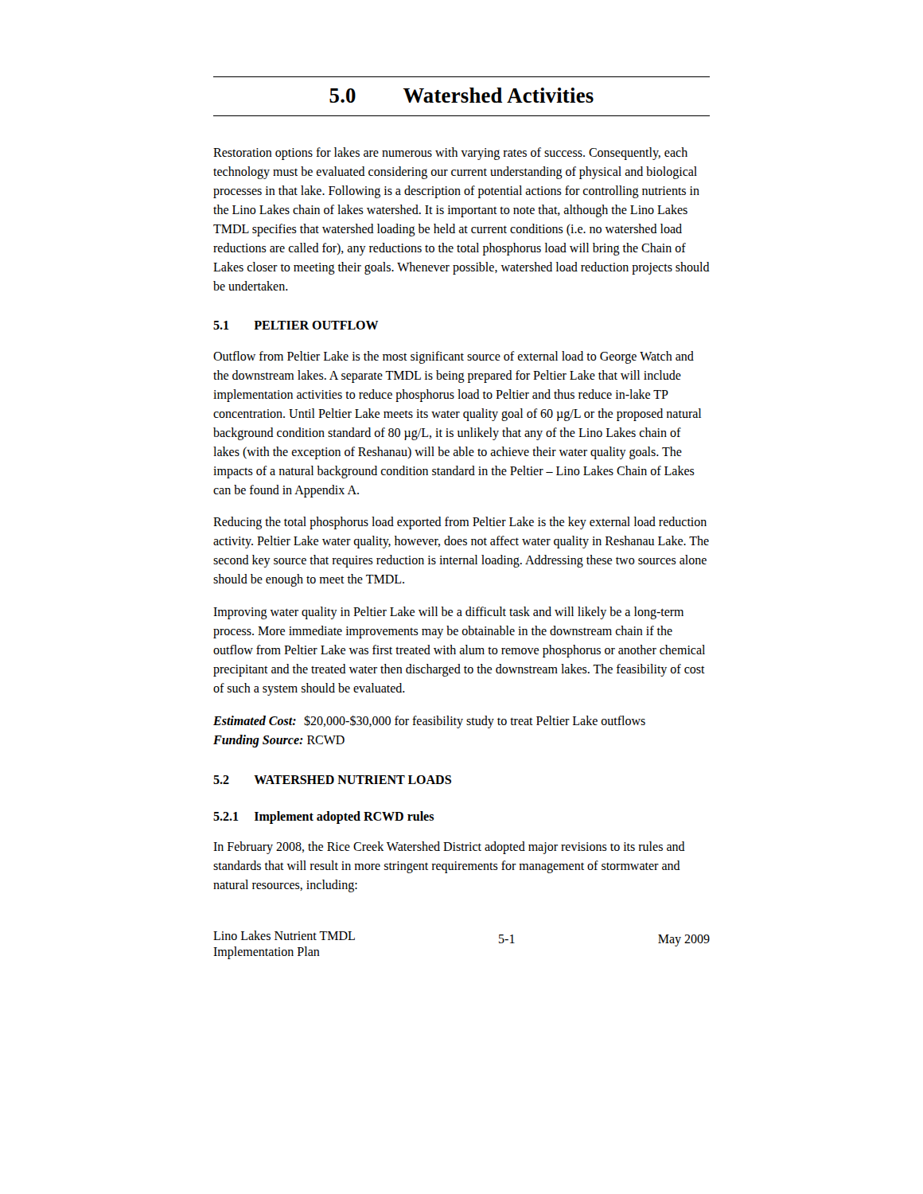5.0 Watershed Activities
Restoration options for lakes are numerous with varying rates of success. Consequently, each technology must be evaluated considering our current understanding of physical and biological processes in that lake. Following is a description of potential actions for controlling nutrients in the Lino Lakes chain of lakes watershed. It is important to note that, although the Lino Lakes TMDL specifies that watershed loading be held at current conditions (i.e. no watershed load reductions are called for), any reductions to the total phosphorus load will bring the Chain of Lakes closer to meeting their goals. Whenever possible, watershed load reduction projects should be undertaken.
5.1 Peltier Outflow
Outflow from Peltier Lake is the most significant source of external load to George Watch and the downstream lakes. A separate TMDL is being prepared for Peltier Lake that will include implementation activities to reduce phosphorus load to Peltier and thus reduce in-lake TP concentration. Until Peltier Lake meets its water quality goal of 60 µg/L or the proposed natural background condition standard of 80 µg/L, it is unlikely that any of the Lino Lakes chain of lakes (with the exception of Reshanau) will be able to achieve their water quality goals. The impacts of a natural background condition standard in the Peltier – Lino Lakes Chain of Lakes can be found in Appendix A.
Reducing the total phosphorus load exported from Peltier Lake is the key external load reduction activity. Peltier Lake water quality, however, does not affect water quality in Reshanau Lake. The second key source that requires reduction is internal loading. Addressing these two sources alone should be enough to meet the TMDL.
Improving water quality in Peltier Lake will be a difficult task and will likely be a long-term process. More immediate improvements may be obtainable in the downstream chain if the outflow from Peltier Lake was first treated with alum to remove phosphorus or another chemical precipitant and the treated water then discharged to the downstream lakes. The feasibility of cost of such a system should be evaluated.
Estimated Cost:$20,000-$30,000 for feasibility study to treat Peltier Lake outflows
Funding Source: RCWD
5.2 Watershed Nutrient Loads
5.2.1 Implement adopted RCWD rules
In February 2008, the Rice Creek Watershed District adopted major revisions to its rules and standards that will result in more stringent requirements for management of stormwater and natural resources, including:
Lino Lakes Nutrient TMDL
Implementation Plan
5-1
May 2009